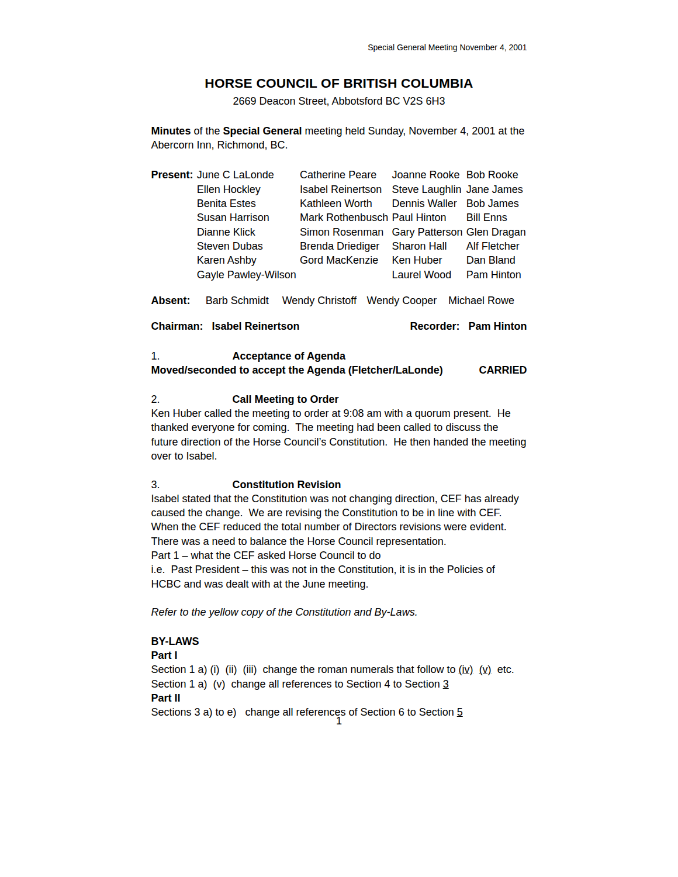Special General Meeting November 4, 2001
HORSE COUNCIL OF BRITISH COLUMBIA
2669 Deacon Street, Abbotsford BC V2S 6H3
Minutes of the Special General meeting held Sunday, November 4, 2001 at the Abercorn Inn, Richmond, BC.
| Present: | June C LaLonde | Catherine Peare | Joanne Rooke | Bob Rooke |
| | Ellen Hockley | Isabel Reinertson | Steve Laughlin | Jane James |
| | Benita Estes | Kathleen Worth | Dennis Waller | Bob James |
| | Susan Harrison | Mark Rothenbusch | Paul Hinton | Bill Enns |
| | Dianne Klick | Simon Rosenman | Gary Patterson | Glen Dragan |
| | Steven Dubas | Brenda Driediger | Sharon Hall | Alf Fletcher |
| | Karen Ashby | Gord MacKenzie | Ken Huber | Dan Bland |
| | Gayle Pawley-Wilson | | Laurel Wood | Pam Hinton |
| Absent: | Barb Schmidt | Wendy Christoff | Wendy Cooper | Michael Rowe |
Chairman: Isabel Reinertson
Recorder: Pam Hinton
1. Acceptance of Agenda
Moved/seconded to accept the Agenda (Fletcher/LaLonde) CARRIED
2. Call Meeting to Order
Ken Huber called the meeting to order at 9:08 am with a quorum present. He thanked everyone for coming. The meeting had been called to discuss the future direction of the Horse Council’s Constitution. He then handed the meeting over to Isabel.
3. Constitution Revision
Isabel stated that the Constitution was not changing direction, CEF has already caused the change. We are revising the Constitution to be in line with CEF. When the CEF reduced the total number of Directors revisions were evident. There was a need to balance the Horse Council representation.
Part 1 – what the CEF asked Horse Council to do
i.e. Past President – this was not in the Constitution, it is in the Policies of HCBC and was dealt with at the June meeting.
Refer to the yellow copy of the Constitution and By-Laws.
BY-LAWS
Part I
Section 1 a) (i) (ii) (iii) change the roman numerals that follow to (iv) (v) etc.
Section 1 a) (v) change all references to Section 4 to Section 3
Part II
Sections 3 a) to e) change all references of Section 6 to Section 5
1